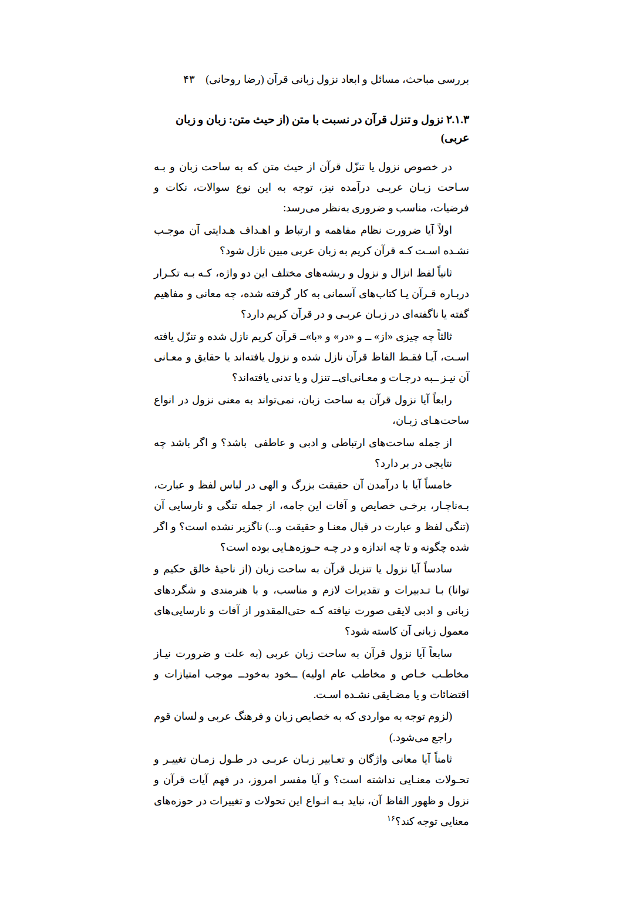بررسی مباحث، مسائل و ابعاد نزول زبانی قرآن (رضا روحانی) ۴۳
۲.۱.۳ نزول و تنزل قرآن در نسبت با متن (از حیث متن: زبان و زبان عربی)
در خصوص نزول یا تنزّل قرآن از حیث متن که به ساحت زبان و بـه سـاحت زبـان عربـی درآمده نیز، توجه به این نوع سوالات، نکات و فرضیات، مناسب و ضروری به‌نظر می‌رسد:
اولاً آیا ضرورت نظام مفاهمه و ارتباط و اهـداف هـدایتی آن موجـب نشـده اسـت کـه قرآن کریم به زبان عربی مبین نازل شود؟
ثانیاً لفظ انزال و نزول و ریشه‌های مختلف این دو واژه، کـه بـه تکـرار دربـاره قـرآن یـا کتاب‌های آسمانی به کار گرفته شده، چه معانی و مفاهیم گفته یا ناگفته‌ای در زبـان عربـی و در قرآن کریم دارد؟
ثالثاً چه چیزی «از» ــ و «در» و «با»ــ قرآن کریم نازل شده و تنزّل یافته اسـت، آیـا فقـط الفاظ قرآن نازل شده و نزول یافته‌اند یا حقایق و معـانی آن نیـز ــبه درجـات و معـانی‌ای‌ــ تنزل و یا تدنی یافته‌اند؟
رابعاً آیا نزول قرآن به ساحت زبان، نمی‌تواند به معنی نزول در انواع ساحت‌هـای زبـان،
از جمله ساحت‌های ارتباطی و ادبی و عاطفی باشد؟ و اگر باشد چه نتایجی در بر دارد؟
خامساً آیا با درآمدن آن حقیقت بزرگ و الهی در لباس لفظ و عبارت، بـه‌ناچـار، برخـی خصایص و آفات این جامه، از جمله تنگی و نارسایی آن (تنگی لفظ و عبارت در قبال معنـا و حقیقت و...) ناگزیر نشده است؟ و اگر شده چگونه و تا چه اندازه و در چـه حـوزه‌هـایی بوده است؟
سادساً آیا نزول یا تنزیل قرآن به ساحت زبان (از ناحیهٔ خالق حکیم و توانا) بـا تـدبیرات و تقدیرات لازم و مناسب، و با هنرمندی و شگردهای زبانی و ادبی لایقی صورت نیافته کـه حتی‌المقدور از آفات و نارسایی‌های معمول زبانی آن کاسته شود؟
سابعاً آیا نزول قرآن به ساحت زبان عربی (به علت و ضرورت نیـاز مخاطـب خـاص و مخاطب عام اولیه) ــخود به‌خود‌ــ موجب امتیازات و اقتضائات و یا مضـایقی نشـده اسـت.
(لزوم توجه به مواردی که به خصایص زبان و فرهنگ عربی و لسان قوم راجع می‌شود.)
ثامناً آیا معانی واژگان و تعـابیر زبـان عربـی در طـول زمـان تغییـر و تحـولات معنـایی نداشته است؟ و آیا مفسر امروز، در فهم آیات قرآن و نزول و ظهور الفاظ آن، نباید بـه انـواع این تحولات و تغییرات در حوزه‌های معنایی توجه کند؟۱۶